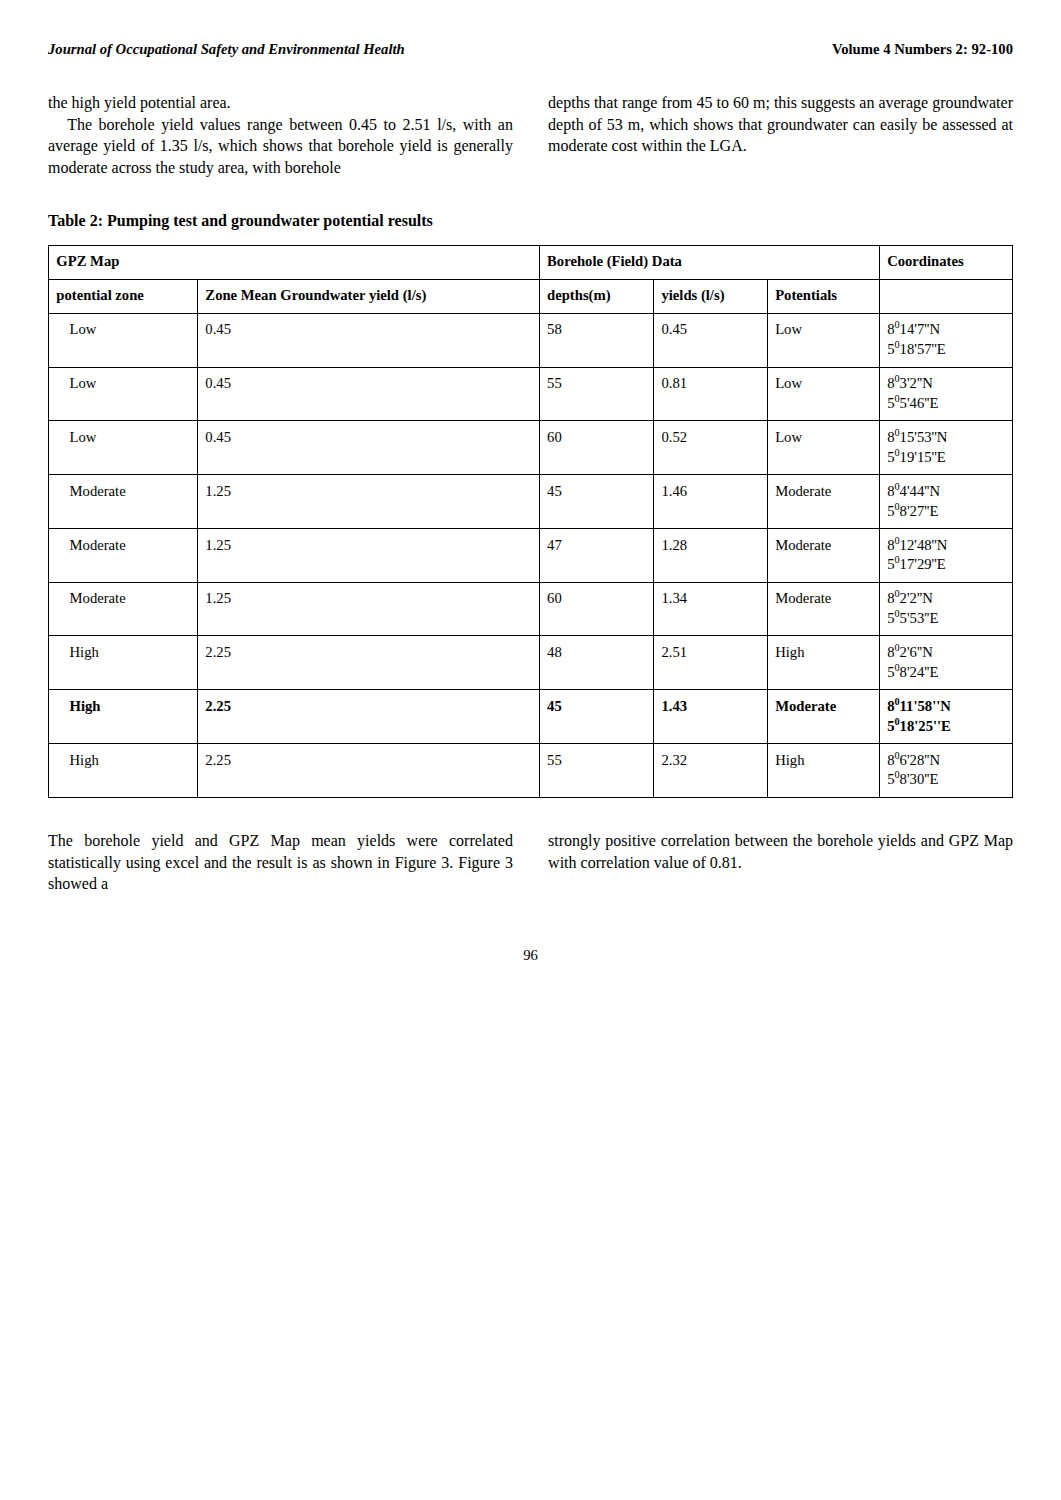Journal of Occupational Safety and Environmental Health Volume 4 Numbers 2: 92-100
the high yield potential area.
The borehole yield values range between 0.45 to 2.51 l/s, with an average yield of 1.35 l/s, which shows that borehole yield is generally moderate across the study area, with borehole
depths that range from 45 to 60 m; this suggests an average groundwater depth of 53 m, which shows that groundwater can easily be assessed at moderate cost within the LGA.
Table 2: Pumping test and groundwater potential results
| GPZ Map | Borehole (Field) Data | Coordinates |
| --- | --- | --- |
| potential zone | Zone Mean Groundwater yield (l/s) | depths(m) | yields (l/s) | Potentials | |
| Low | 0.45 | 58 | 0.45 | Low | 8 0 14'7''N 5 0 18'57''E |
| Low | 0.45 | 55 | 0.81 | Low | 8 0 3'2''N 5 0 5'46''E |
| Low | 0.45 | 60 | 0.52 | Low | 8 0 15'53''N 5 0 19'15''E |
| Moderate | 1.25 | 45 | 1.46 | Moderate | 8 0 4'44''N 5 0 8'27''E |
| Moderate | 1.25 | 47 | 1.28 | Moderate | 8 0 12'48''N 5 0 17'29''E |
| Moderate | 1.25 | 60 | 1.34 | Moderate | 8 0 2'2''N 5 0 5'53''E |
| High | 2.25 | 48 | 2.51 | High | 8 0 2'6''N 5 0 8'24''E |
| High | 2.25 | 45 | 1.43 | Moderate | 8 0 11'58''N 5 0 18'25''E |
| High | 2.25 | 55 | 2.32 | High | 8 0 6'28''N 5 0 8'30''E |
The borehole yield and GPZ Map mean yields were correlated statistically using excel and the result is as shown in Figure 3. Figure 3 showed a
strongly positive correlation between the borehole yields and GPZ Map with correlation value of 0.81.
96